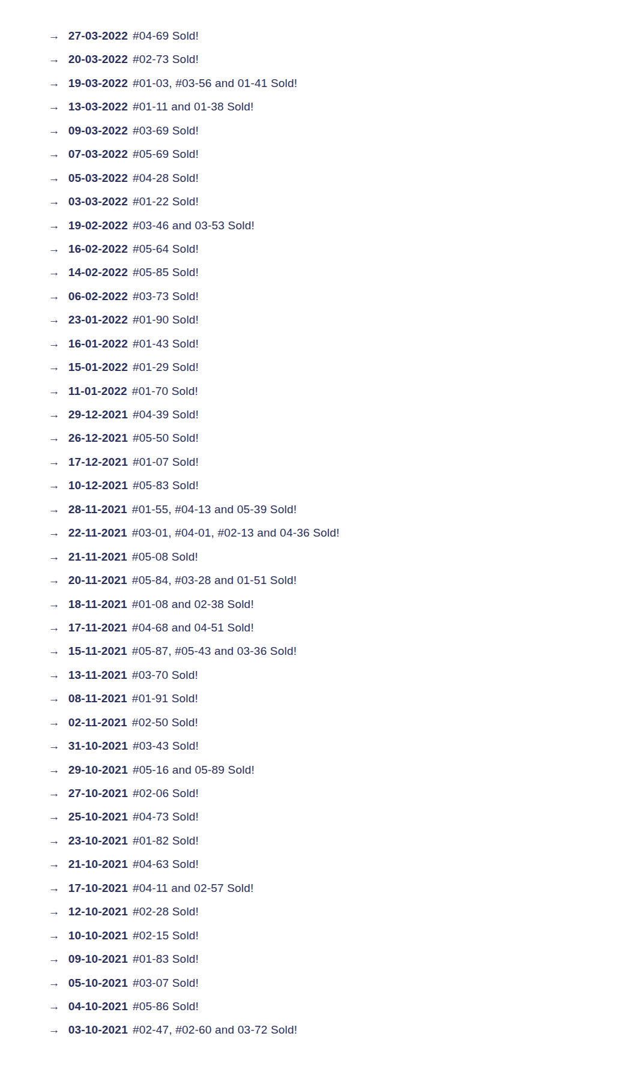→27-03-2022#04-69 Sold!
→20-03-2022#02-73 Sold!
→19-03-2022#01-03, #03-56 and 01-41 Sold!
→13-03-2022#01-11 and 01-38 Sold!
→09-03-2022#03-69 Sold!
→07-03-2022#05-69 Sold!
→05-03-2022#04-28 Sold!
→03-03-2022#01-22 Sold!
→19-02-2022#03-46 and 03-53 Sold!
→16-02-2022#05-64 Sold!
→14-02-2022#05-85 Sold!
→06-02-2022#03-73 Sold!
→23-01-2022#01-90 Sold!
→16-01-2022#01-43 Sold!
→15-01-2022#01-29 Sold!
→11-01-2022#01-70 Sold!
→29-12-2021#04-39 Sold!
→26-12-2021#05-50 Sold!
→17-12-2021#01-07 Sold!
→10-12-2021#05-83 Sold!
→28-11-2021#01-55, #04-13 and 05-39 Sold!
→22-11-2021#03-01, #04-01, #02-13 and 04-36 Sold!
→21-11-2021#05-08 Sold!
→20-11-2021#05-84, #03-28 and 01-51 Sold!
→18-11-2021#01-08 and 02-38 Sold!
→17-11-2021#04-68 and 04-51 Sold!
→15-11-2021#05-87, #05-43 and 03-36 Sold!
→13-11-2021#03-70 Sold!
→08-11-2021#01-91 Sold!
→02-11-2021#02-50 Sold!
→31-10-2021#03-43 Sold!
→29-10-2021#05-16 and 05-89 Sold!
→27-10-2021#02-06 Sold!
→25-10-2021#04-73 Sold!
→23-10-2021#01-82 Sold!
→21-10-2021#04-63 Sold!
→17-10-2021#04-11 and 02-57 Sold!
→12-10-2021#02-28 Sold!
→10-10-2021#02-15 Sold!
→09-10-2021#01-83 Sold!
→05-10-2021#03-07 Sold!
→04-10-2021#05-86 Sold!
→03-10-2021#02-47, #02-60 and 03-72 Sold!